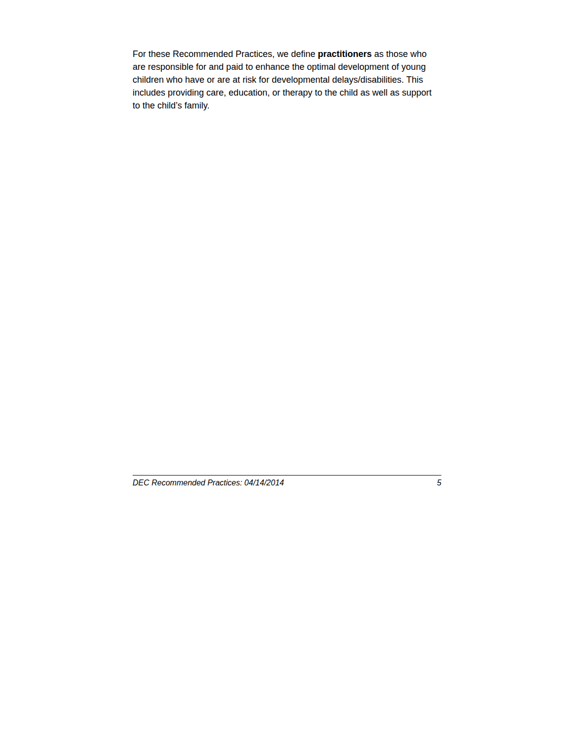For these Recommended Practices, we define practitioners as those who are responsible for and paid to enhance the optimal development of young children who have or are at risk for developmental delays/disabilities. This includes providing care, education, or therapy to the child as well as support to the child’s family.
DEC Recommended Practices: 04/14/2014 5